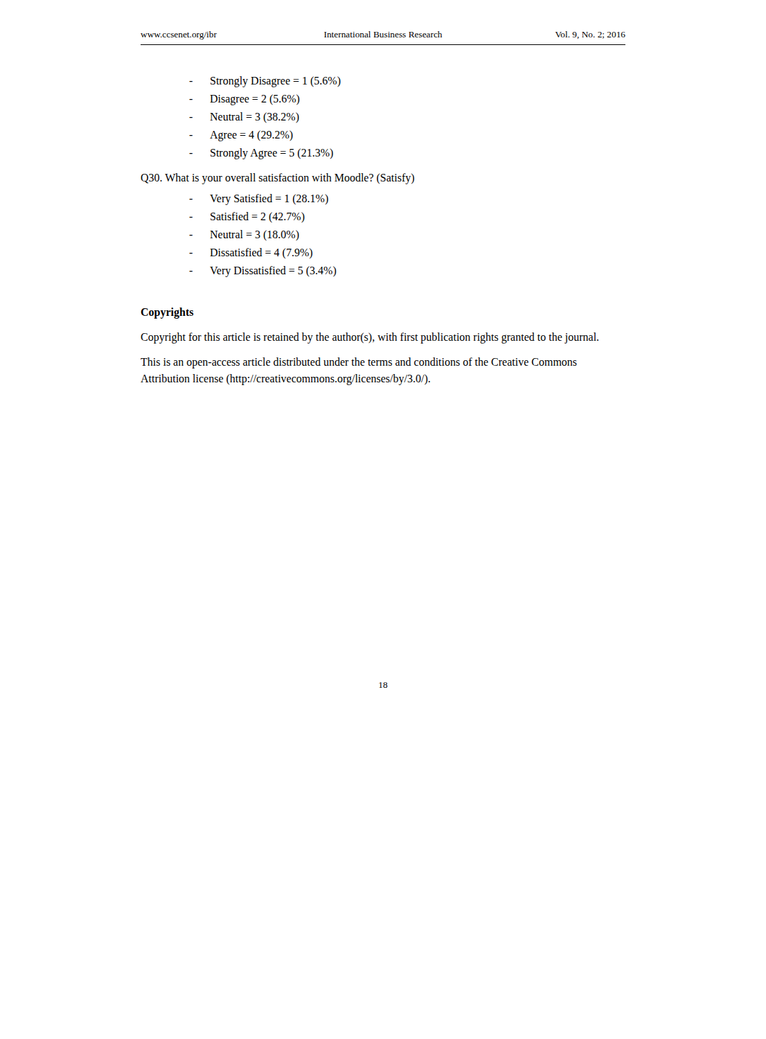www.ccsenet.org/ibr International Business Research Vol. 9, No. 2; 2016
Strongly Disagree = 1 (5.6%)
Disagree = 2 (5.6%)
Neutral = 3 (38.2%)
Agree = 4 (29.2%)
Strongly Agree = 5 (21.3%)
Q30. What is your overall satisfaction with Moodle? (Satisfy)
Very Satisfied = 1 (28.1%)
Satisfied = 2 (42.7%)
Neutral = 3 (18.0%)
Dissatisfied = 4 (7.9%)
Very Dissatisfied = 5 (3.4%)
Copyrights
Copyright for this article is retained by the author(s), with first publication rights granted to the journal.
This is an open-access article distributed under the terms and conditions of the Creative Commons Attribution license (http://creativecommons.org/licenses/by/3.0/).
18